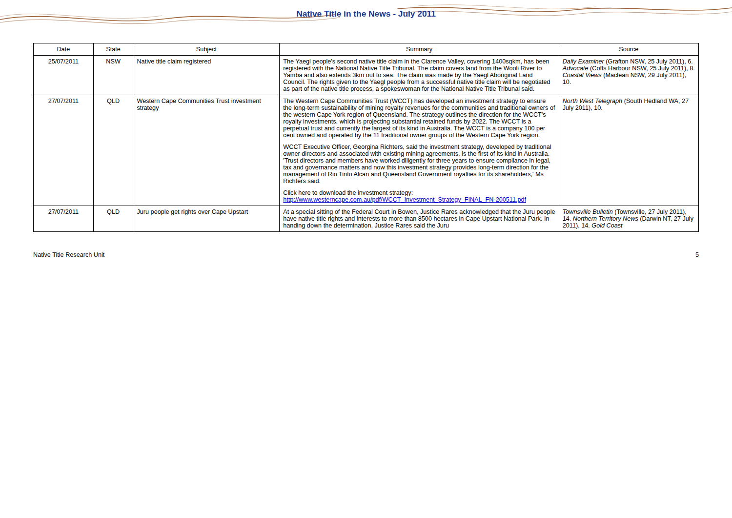Native Title in the News - July 2011
| Date | State | Subject | Summary | Source |
| --- | --- | --- | --- | --- |
| 25/07/2011 | NSW | Native title claim registered | The Yaegl people's second native title claim in the Clarence Valley, covering 1400sqkm, has been registered with the National Native Title Tribunal. The claim covers land from the Wooli River to Yamba and also extends 3km out to sea. The claim was made by the Yaegl Aboriginal Land Council. The rights given to the Yaegl people from a successful native title claim will be negotiated as part of the native title process, a spokeswoman for the National Native Title Tribunal said. | Daily Examiner (Grafton NSW, 25 July 2011), 6. Advocate (Coffs Harbour NSW, 25 July 2011), 8. Coastal Views (Maclean NSW, 29 July 2011), 10. |
| 27/07/2011 | QLD | Western Cape Communities Trust investment strategy | The Western Cape Communities Trust (WCCT) has developed an investment strategy to ensure the long-term sustainability of mining royalty revenues for the communities and traditional owners of the western Cape York region of Queensland. The strategy outlines the direction for the WCCT's royalty investments, which is projecting substantial retained funds by 2022. The WCCT is a perpetual trust and currently the largest of its kind in Australia. The WCCT is a company 100 per cent owned and operated by the 11 traditional owner groups of the Western Cape York region. WCCT Executive Officer, Georgina Richters, said the investment strategy, developed by traditional owner directors and associated with existing mining agreements, is the first of its kind in Australia. 'Trust directors and members have worked diligently for three years to ensure compliance in legal, tax and governance matters and now this investment strategy provides long-term direction for the management of Rio Tinto Alcan and Queensland Government royalties for its shareholders,' Ms Richters said. Click here to download the investment strategy: http://www.westerncape.com.au/pdf/WCCT_Investment_Strategy_FINAL_FN-200511.pdf | North West Telegraph (South Hedland WA, 27 July 2011), 10. |
| 27/07/2011 | QLD | Juru people get rights over Cape Upstart | At a special sitting of the Federal Court in Bowen, Justice Rares acknowledged that the Juru people have native title rights and interests to more than 8500 hectares in Cape Upstart National Park. In handing down the determination, Justice Rares said the Juru | Townsville Bulletin (Townsville, 27 July 2011), 14. Northern Territory News (Darwin NT, 27 July 2011), 14. Gold Coast |
Native Title Research Unit 5